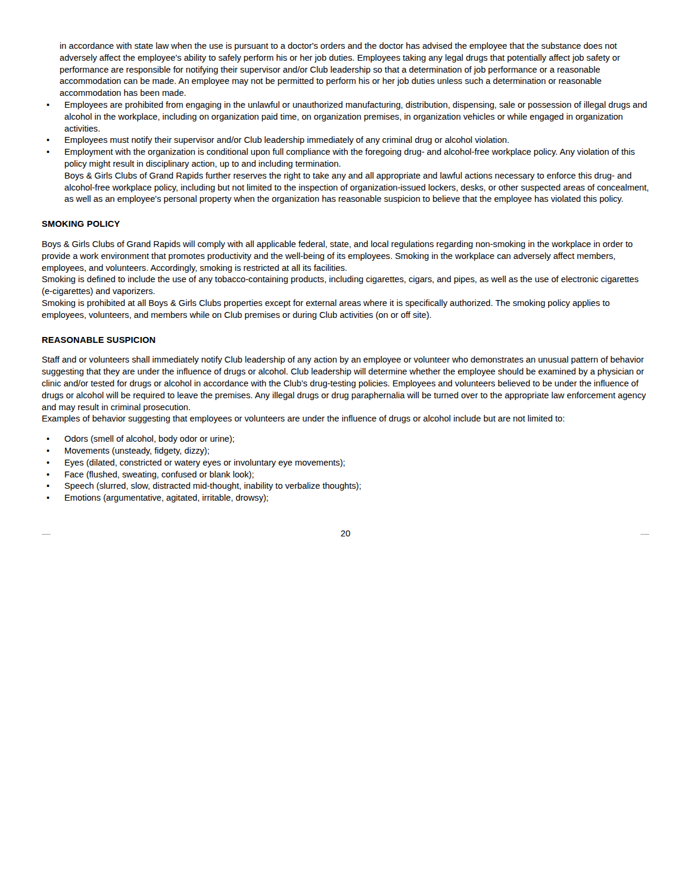in accordance with state law when the use is pursuant to a doctor's orders and the doctor has advised the employee that the substance does not adversely affect the employee's ability to safely perform his or her job duties. Employees taking any legal drugs that potentially affect job safety or performance are responsible for notifying their supervisor and/or Club leadership so that a determination of job performance or a reasonable accommodation can be made. An employee may not be permitted to perform his or her job duties unless such a determination or reasonable accommodation has been made.
Employees are prohibited from engaging in the unlawful or unauthorized manufacturing, distribution, dispensing, sale or possession of illegal drugs and alcohol in the workplace, including on organization paid time, on organization premises, in organization vehicles or while engaged in organization activities.
Employees must notify their supervisor and/or Club leadership immediately of any criminal drug or alcohol violation.
Employment with the organization is conditional upon full compliance with the foregoing drug- and alcohol-free workplace policy. Any violation of this policy might result in disciplinary action, up to and including termination.
Boys & Girls Clubs of Grand Rapids further reserves the right to take any and all appropriate and lawful actions necessary to enforce this drug- and alcohol-free workplace policy, including but not limited to the inspection of organization-issued lockers, desks, or other suspected areas of concealment, as well as an employee's personal property when the organization has reasonable suspicion to believe that the employee has violated this policy.
SMOKING POLICY
Boys & Girls Clubs of Grand Rapids will comply with all applicable federal, state, and local regulations regarding non-smoking in the workplace in order to provide a work environment that promotes productivity and the well-being of its employees. Smoking in the workplace can adversely affect members, employees, and volunteers. Accordingly, smoking is restricted at all its facilities.
Smoking is defined to include the use of any tobacco-containing products, including cigarettes, cigars, and pipes, as well as the use of electronic cigarettes (e-cigarettes) and vaporizers.
Smoking is prohibited at all Boys & Girls Clubs properties except for external areas where it is specifically authorized. The smoking policy applies to employees, volunteers, and members while on Club premises or during Club activities (on or off site).
REASONABLE SUSPICION
Staff and or volunteers shall immediately notify Club leadership of any action by an employee or volunteer who demonstrates an unusual pattern of behavior suggesting that they are under the influence of drugs or alcohol. Club leadership will determine whether the employee should be examined by a physician or clinic and/or tested for drugs or alcohol in accordance with the Club’s drug-testing policies. Employees and volunteers believed to be under the influence of drugs or alcohol will be required to leave the premises. Any illegal drugs or drug paraphernalia will be turned over to the appropriate law enforcement agency and may result in criminal prosecution.
Examples of behavior suggesting that employees or volunteers are under the influence of drugs or alcohol include but are not limited to:
Odors (smell of alcohol, body odor or urine);
Movements (unsteady, fidgety, dizzy);
Eyes (dilated, constricted or watery eyes or involuntary eye movements);
Face (flushed, sweating, confused or blank look);
Speech (slurred, slow, distracted mid-thought, inability to verbalize thoughts);
Emotions (argumentative, agitated, irritable, drowsy);
—
20
—